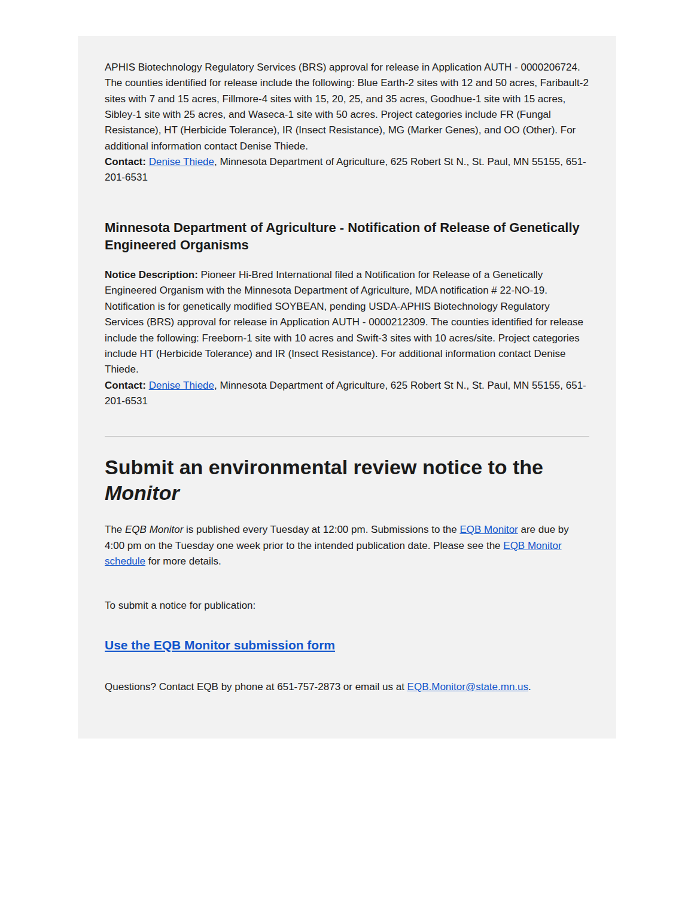APHIS Biotechnology Regulatory Services (BRS) approval for release in Application AUTH - 0000206724. The counties identified for release include the following: Blue Earth-2 sites with 12 and 50 acres, Faribault-2 sites with 7 and 15 acres, Fillmore-4 sites with 15, 20, 25, and 35 acres, Goodhue-1 site with 15 acres, Sibley-1 site with 25 acres, and Waseca-1 site with 50 acres. Project categories include FR (Fungal Resistance), HT (Herbicide Tolerance), IR (Insect Resistance), MG (Marker Genes), and OO (Other). For additional information contact Denise Thiede.
Contact: Denise Thiede, Minnesota Department of Agriculture, 625 Robert St N., St. Paul, MN 55155, 651-201-6531
Minnesota Department of Agriculture - Notification of Release of Genetically Engineered Organisms
Notice Description: Pioneer Hi-Bred International filed a Notification for Release of a Genetically Engineered Organism with the Minnesota Department of Agriculture, MDA notification # 22-NO-19. Notification is for genetically modified SOYBEAN, pending USDA-APHIS Biotechnology Regulatory Services (BRS) approval for release in Application AUTH - 0000212309. The counties identified for release include the following: Freeborn-1 site with 10 acres and Swift-3 sites with 10 acres/site. Project categories include HT (Herbicide Tolerance) and IR (Insect Resistance). For additional information contact Denise Thiede.
Contact: Denise Thiede, Minnesota Department of Agriculture, 625 Robert St N., St. Paul, MN 55155, 651-201-6531
Submit an environmental review notice to the Monitor
The EQB Monitor is published every Tuesday at 12:00 pm. Submissions to the EQB Monitor are due by 4:00 pm on the Tuesday one week prior to the intended publication date. Please see the EQB Monitor schedule for more details.
To submit a notice for publication:
Use the EQB Monitor submission form
Questions? Contact EQB by phone at 651-757-2873 or email us at EQB.Monitor@state.mn.us.